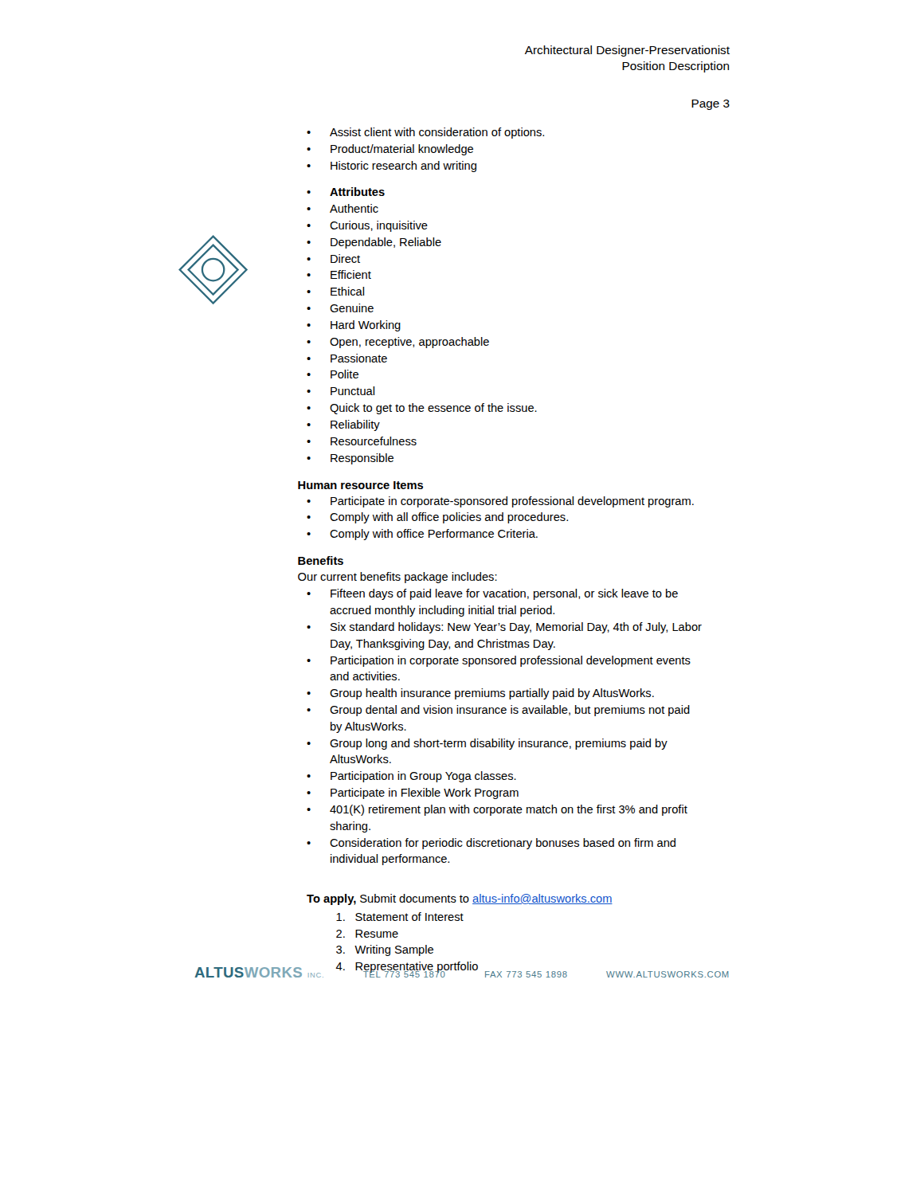Architectural Designer-Preservationist
Position Description
Page 3
Assist client with consideration of options.
Product/material knowledge
Historic research and writing
Attributes
Authentic
Curious, inquisitive
Dependable, Reliable
Direct
Efficient
Ethical
Genuine
Hard Working
Open, receptive, approachable
Passionate
Polite
Punctual
Quick to get to the essence of the issue.
Reliability
Resourcefulness
Responsible
Human resource Items
Participate in corporate-sponsored professional development program.
Comply with all office policies and procedures.
Comply with office Performance Criteria.
Benefits
Our current benefits package includes:
Fifteen days of paid leave for vacation, personal, or sick leave to be accrued monthly including initial trial period.
Six standard holidays: New Year’s Day, Memorial Day, 4th of July, Labor Day, Thanksgiving Day, and Christmas Day.
Participation in corporate sponsored professional development events and activities.
Group health insurance premiums partially paid by AltusWorks.
Group dental and vision insurance is available, but premiums not paid by AltusWorks.
Group long and short-term disability insurance, premiums paid by AltusWorks.
Participation in Group Yoga classes.
Participate in Flexible Work Program
401(K) retirement plan with corporate match on the first 3% and profit sharing.
Consideration for periodic discretionary bonuses based on firm and individual performance.
To apply, Submit documents to altus-info@altusworks.com
Statement of Interest
Resume
Writing Sample
Representative portfolio
ALTUSWORKS INC.
TEL 773 545 1870
FAX 773 545 1898
WWW.ALTUSWORKS.COM